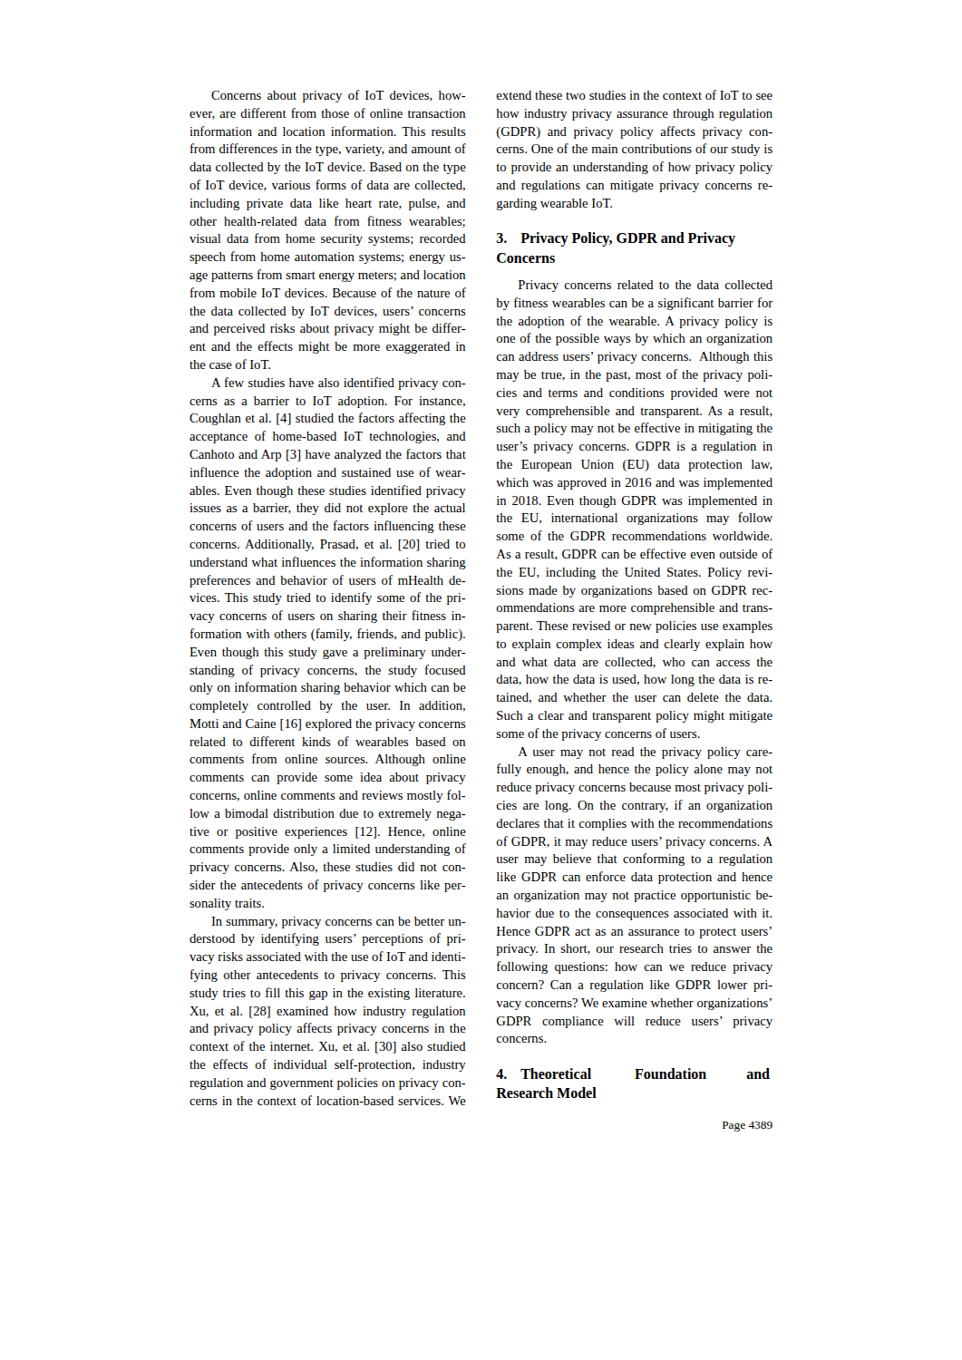Concerns about privacy of IoT devices, however, are different from those of online transaction information and location information. This results from differences in the type, variety, and amount of data collected by the IoT device. Based on the type of IoT device, various forms of data are collected, including private data like heart rate, pulse, and other health-related data from fitness wearables; visual data from home security systems; recorded speech from home automation systems; energy usage patterns from smart energy meters; and location from mobile IoT devices. Because of the nature of the data collected by IoT devices, users’ concerns and perceived risks about privacy might be different and the effects might be more exaggerated in the case of IoT.
A few studies have also identified privacy concerns as a barrier to IoT adoption. For instance, Coughlan et al. [4] studied the factors affecting the acceptance of home-based IoT technologies, and Canhoto and Arp [3] have analyzed the factors that influence the adoption and sustained use of wearables. Even though these studies identified privacy issues as a barrier, they did not explore the actual concerns of users and the factors influencing these concerns. Additionally, Prasad, et al. [20] tried to understand what influences the information sharing preferences and behavior of users of mHealth devices. This study tried to identify some of the privacy concerns of users on sharing their fitness information with others (family, friends, and public). Even though this study gave a preliminary understanding of privacy concerns, the study focused only on information sharing behavior which can be completely controlled by the user. In addition, Motti and Caine [16] explored the privacy concerns related to different kinds of wearables based on comments from online sources. Although online comments can provide some idea about privacy concerns, online comments and reviews mostly follow a bimodal distribution due to extremely negative or positive experiences [12]. Hence, online comments provide only a limited understanding of privacy concerns. Also, these studies did not consider the antecedents of privacy concerns like personality traits.
In summary, privacy concerns can be better understood by identifying users’ perceptions of privacy risks associated with the use of IoT and identifying other antecedents to privacy concerns. This study tries to fill this gap in the existing literature. Xu, et al. [28] examined how industry regulation and privacy policy affects privacy concerns in the context of the internet. Xu, et al. [30] also studied the effects of individual self-protection, industry regulation and government policies on privacy concerns in the context of location-based services. We extend these two studies in the context of IoT to see how industry privacy assurance through regulation (GDPR) and privacy policy affects privacy concerns. One of the main contributions of our study is to provide an understanding of how privacy policy and regulations can mitigate privacy concerns regarding wearable IoT.
3. Privacy Policy, GDPR and Privacy Concerns
Privacy concerns related to the data collected by fitness wearables can be a significant barrier for the adoption of the wearable. A privacy policy is one of the possible ways by which an organization can address users’ privacy concerns. Although this may be true, in the past, most of the privacy policies and terms and conditions provided were not very comprehensible and transparent. As a result, such a policy may not be effective in mitigating the user’s privacy concerns. GDPR is a regulation in the European Union (EU) data protection law, which was approved in 2016 and was implemented in 2018. Even though GDPR was implemented in the EU, international organizations may follow some of the GDPR recommendations worldwide. As a result, GDPR can be effective even outside of the EU, including the United States. Policy revisions made by organizations based on GDPR recommendations are more comprehensible and transparent. These revised or new policies use examples to explain complex ideas and clearly explain how and what data are collected, who can access the data, how the data is used, how long the data is retained, and whether the user can delete the data. Such a clear and transparent policy might mitigate some of the privacy concerns of users.
A user may not read the privacy policy carefully enough, and hence the policy alone may not reduce privacy concerns because most privacy policies are long. On the contrary, if an organization declares that it complies with the recommendations of GDPR, it may reduce users’ privacy concerns. A user may believe that conforming to a regulation like GDPR can enforce data protection and hence an organization may not practice opportunistic behavior due to the consequences associated with it. Hence GDPR act as an assurance to protect users’ privacy. In short, our research tries to answer the following questions: how can we reduce privacy concern? Can a regulation like GDPR lower privacy concerns? We examine whether organizations’ GDPR compliance will reduce users’ privacy concerns.
4. Theoretical Foundation and Research Model
Page 4389